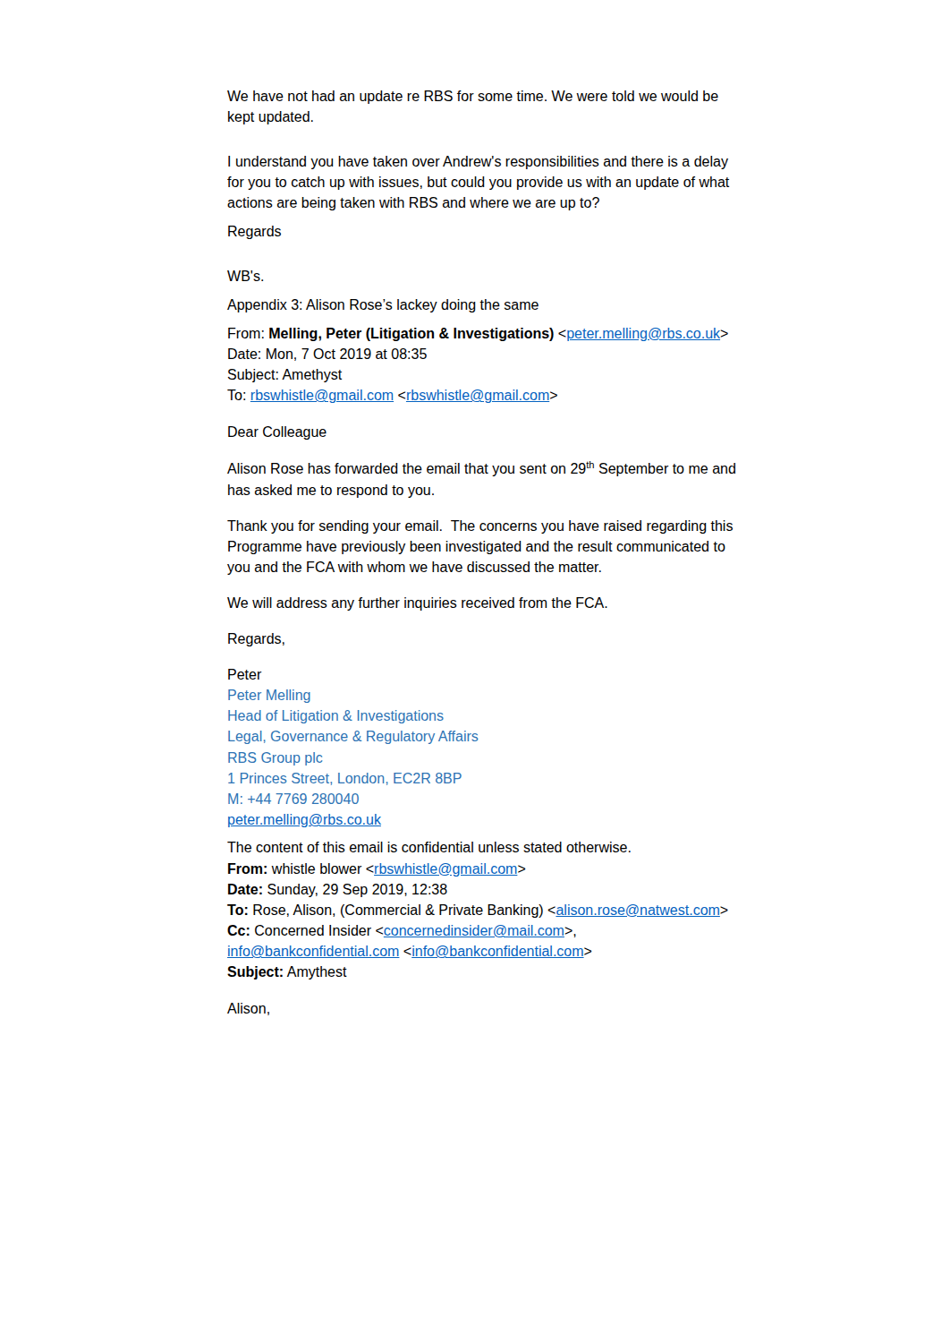We have not had an update re RBS for some time. We were told we would be kept updated.
I understand you have taken over Andrew's responsibilities and there is a delay for you to catch up with issues, but could you provide us with an update of what actions are being taken with RBS and where we are up to?
Regards
WB's.
Appendix 3: Alison Rose’s lackey doing the same
From: Melling, Peter (Litigation & Investigations) <peter.melling@rbs.co.uk>
Date: Mon, 7 Oct 2019 at 08:35
Subject: Amethyst
To: rbswhistle@gmail.com <rbswhistle@gmail.com>
Dear Colleague
Alison Rose has forwarded the email that you sent on 29th September to me and has asked me to respond to you.
Thank you for sending your email. The concerns you have raised regarding this Programme have previously been investigated and the result communicated to you and the FCA with whom we have discussed the matter.
We will address any further inquiries received from the FCA.
Regards,
Peter
Peter Melling
Head of Litigation & Investigations
Legal, Governance & Regulatory Affairs
RBS Group plc
1 Princes Street, London, EC2R 8BP
M: +44 7769 280040
peter.melling@rbs.co.uk
The content of this email is confidential unless stated otherwise.
From: whistle blower <rbswhistle@gmail.com>
Date: Sunday, 29 Sep 2019, 12:38
To: Rose, Alison, (Commercial & Private Banking) <alison.rose@natwest.com>
Cc: Concerned Insider <concernedinsider@mail.com>, info@bankconfidential.com <info@bankconfidential.com>
Subject: Amythest
Alison,